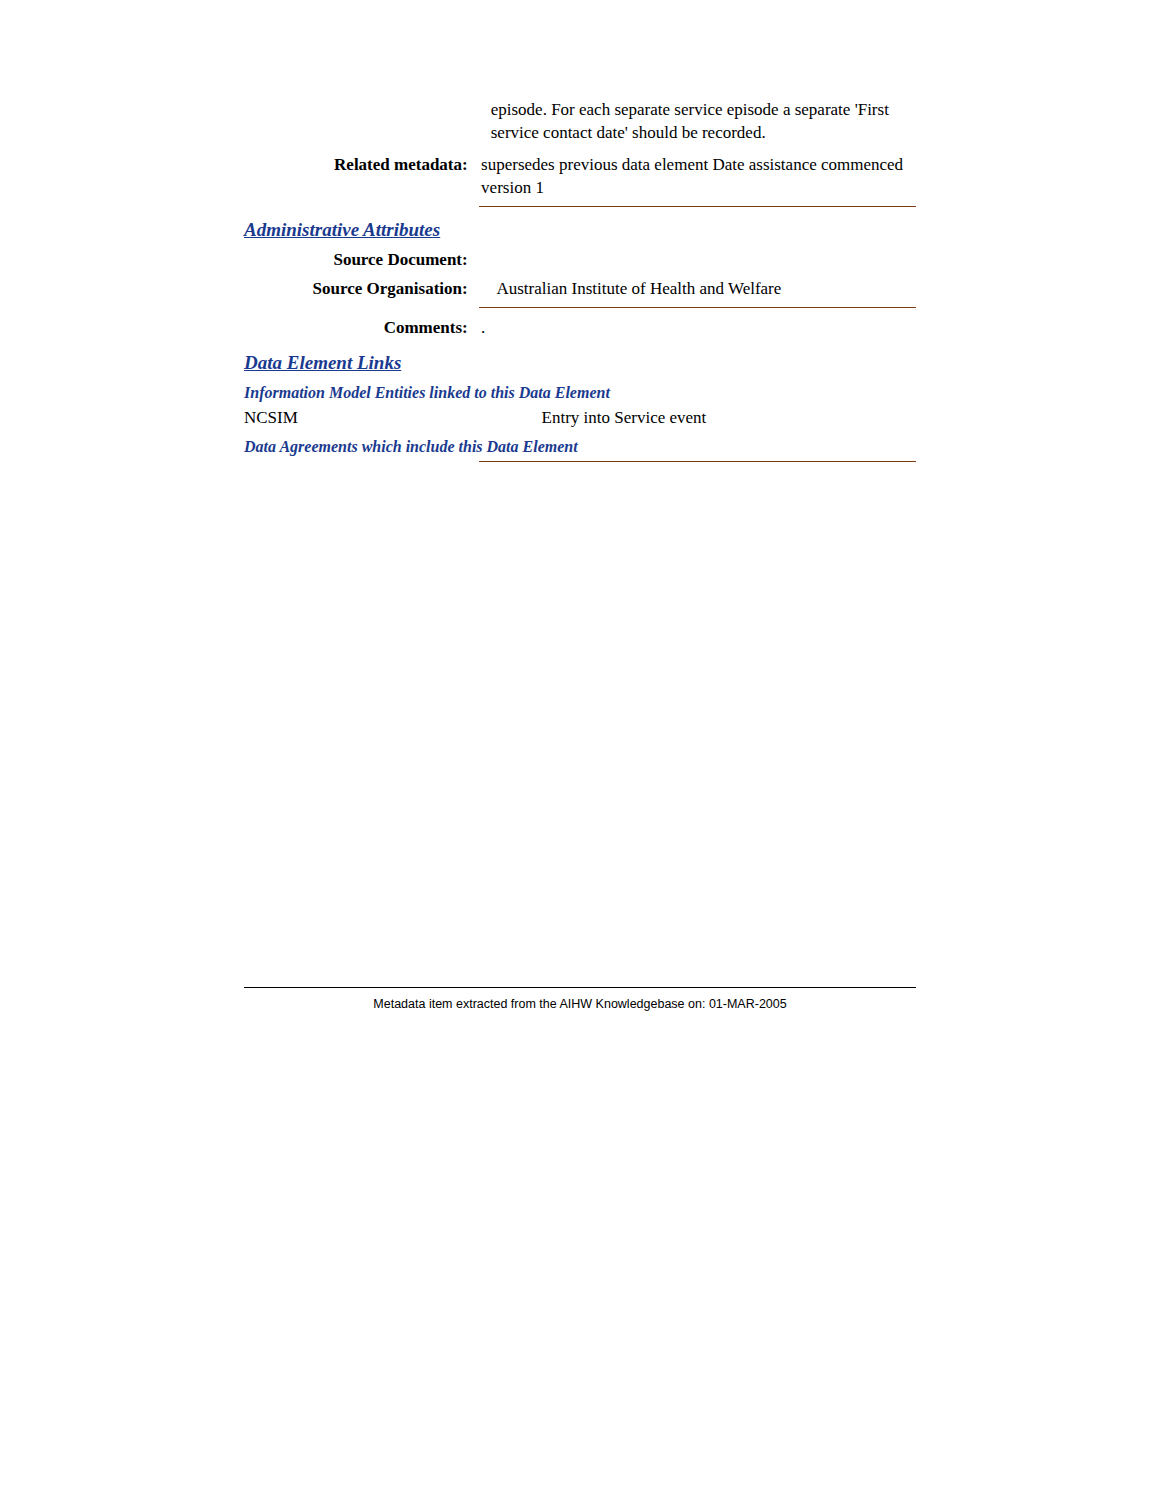episode. For each separate service episode a separate 'First service contact date' should be recorded.
Related metadata:
supersedes previous data element Date assistance commenced version 1
Administrative Attributes
Source Document:
Source Organisation:
Australian Institute of Health and Welfare
Comments:
.
Data Element Links
Information Model Entities linked to this Data Element
NCSIM
Entry into Service event
Data Agreements which include this Data Element
Metadata item extracted from the AIHW Knowledgebase on: 01-MAR-2005